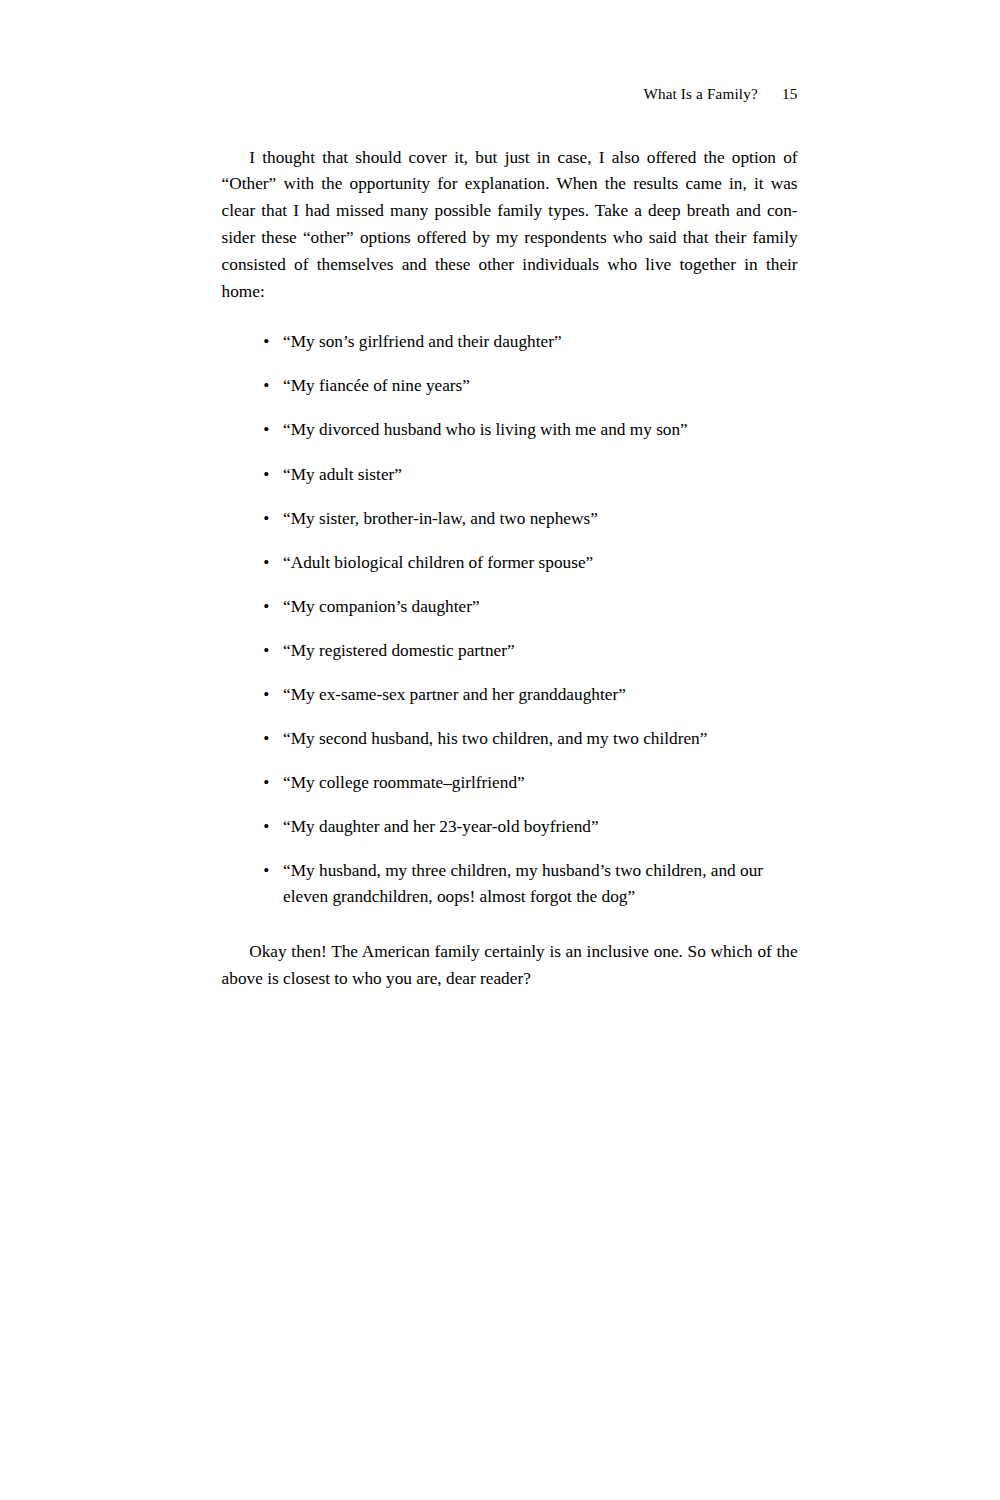What Is a Family?15
I thought that should cover it, but just in case, I also offered the option of “Other” with the opportunity for explanation. When the results came in, it was clear that I had missed many possible family types. Take a deep breath and consider these “other” options offered by my respondents who said that their family consisted of themselves and these other individuals who live together in their home:
“My son’s girlfriend and their daughter”
“My fiancée of nine years”
“My divorced husband who is living with me and my son”
“My adult sister”
“My sister, brother-in-law, and two nephews”
“Adult biological children of former spouse”
“My companion’s daughter”
“My registered domestic partner”
“My ex-same-sex partner and her granddaughter”
“My second husband, his two children, and my two children”
“My college roommate–girlfriend”
“My daughter and her 23-year-old boyfriend”
“My husband, my three children, my husband’s two children, and our eleven grandchildren, oops! almost forgot the dog”
Okay then! The American family certainly is an inclusive one. So which of the above is closest to who you are, dear reader?